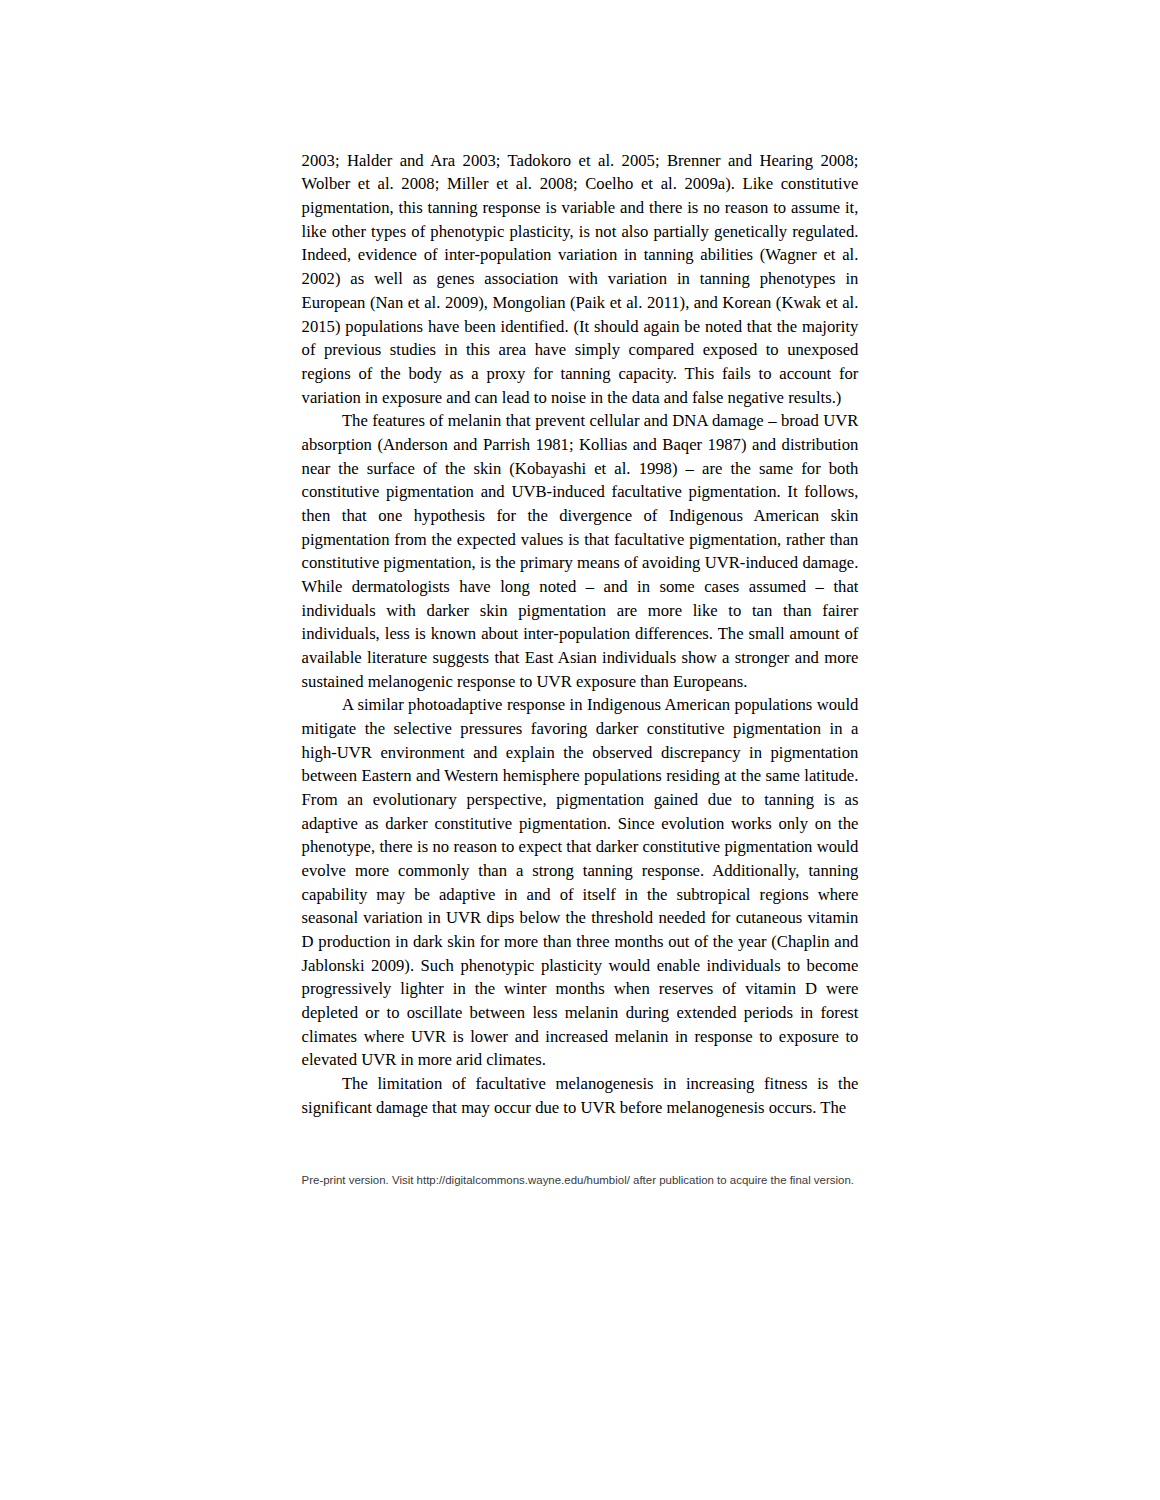2003; Halder and Ara 2003; Tadokoro et al. 2005; Brenner and Hearing 2008; Wolber et al. 2008; Miller et al. 2008; Coelho et al. 2009a). Like constitutive pigmentation, this tanning response is variable and there is no reason to assume it, like other types of phenotypic plasticity, is not also partially genetically regulated. Indeed, evidence of inter-population variation in tanning abilities (Wagner et al. 2002) as well as genes association with variation in tanning phenotypes in European (Nan et al. 2009), Mongolian (Paik et al. 2011), and Korean (Kwak et al. 2015) populations have been identified. (It should again be noted that the majority of previous studies in this area have simply compared exposed to unexposed regions of the body as a proxy for tanning capacity. This fails to account for variation in exposure and can lead to noise in the data and false negative results.)
The features of melanin that prevent cellular and DNA damage – broad UVR absorption (Anderson and Parrish 1981; Kollias and Baqer 1987) and distribution near the surface of the skin (Kobayashi et al. 1998) – are the same for both constitutive pigmentation and UVB-induced facultative pigmentation. It follows, then that one hypothesis for the divergence of Indigenous American skin pigmentation from the expected values is that facultative pigmentation, rather than constitutive pigmentation, is the primary means of avoiding UVR-induced damage. While dermatologists have long noted – and in some cases assumed – that individuals with darker skin pigmentation are more like to tan than fairer individuals, less is known about inter-population differences. The small amount of available literature suggests that East Asian individuals show a stronger and more sustained melanogenic response to UVR exposure than Europeans.
A similar photoadaptive response in Indigenous American populations would mitigate the selective pressures favoring darker constitutive pigmentation in a high-UVR environment and explain the observed discrepancy in pigmentation between Eastern and Western hemisphere populations residing at the same latitude. From an evolutionary perspective, pigmentation gained due to tanning is as adaptive as darker constitutive pigmentation. Since evolution works only on the phenotype, there is no reason to expect that darker constitutive pigmentation would evolve more commonly than a strong tanning response. Additionally, tanning capability may be adaptive in and of itself in the subtropical regions where seasonal variation in UVR dips below the threshold needed for cutaneous vitamin D production in dark skin for more than three months out of the year (Chaplin and Jablonski 2009). Such phenotypic plasticity would enable individuals to become progressively lighter in the winter months when reserves of vitamin D were depleted or to oscillate between less melanin during extended periods in forest climates where UVR is lower and increased melanin in response to exposure to elevated UVR in more arid climates.
The limitation of facultative melanogenesis in increasing fitness is the significant damage that may occur due to UVR before melanogenesis occurs. The
Pre-print version. Visit http://digitalcommons.wayne.edu/humbiol/ after publication to acquire the final version.